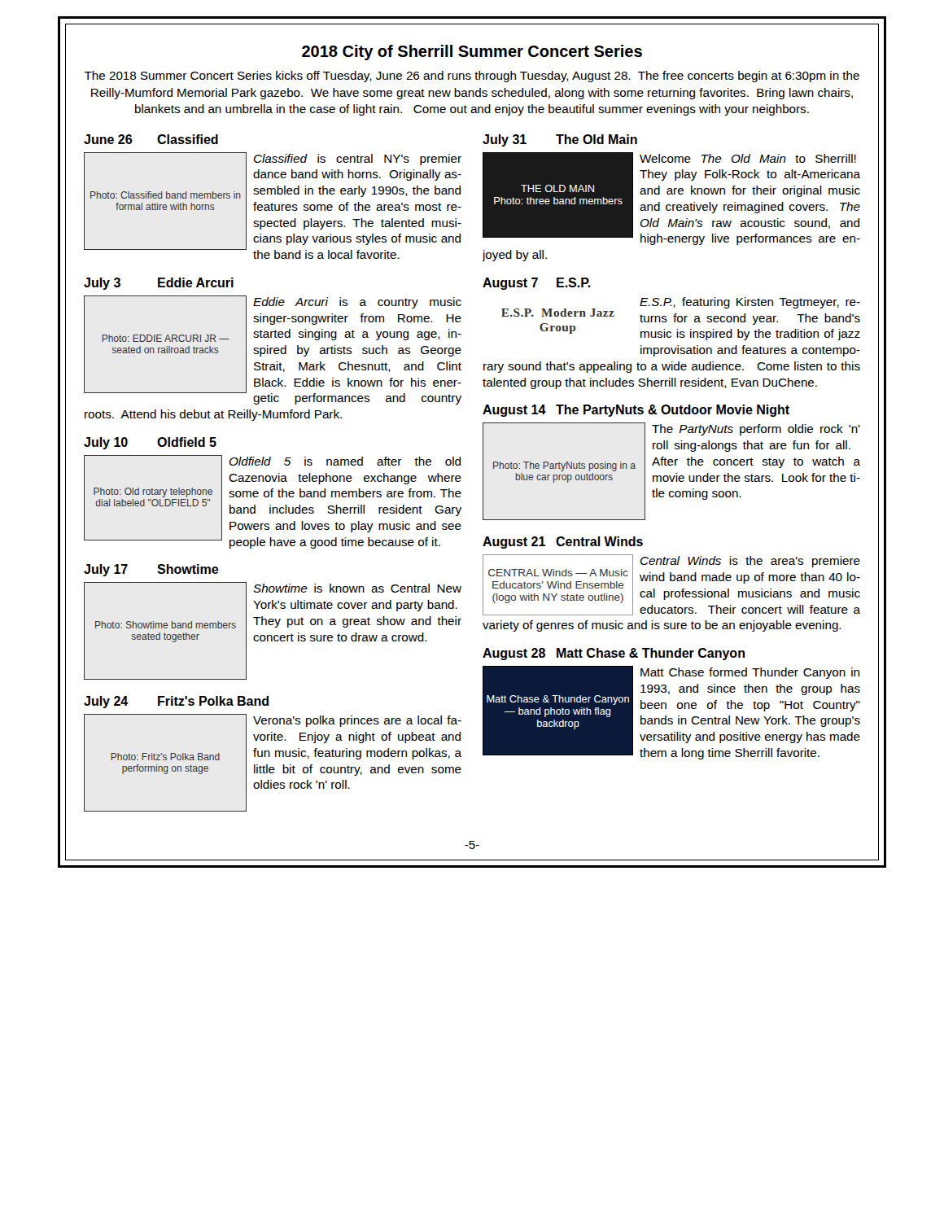2018 City of Sherrill Summer Concert Series
The 2018 Summer Concert Series kicks off Tuesday, June 26 and runs through Tuesday, August 28. The free concerts begin at 6:30pm in the Reilly-Mumford Memorial Park gazebo. We have some great new bands scheduled, along with some returning favorites. Bring lawn chairs, blankets and an umbrella in the case of light rain. Come out and enjoy the beautiful summer evenings with your neighbors.
June 26 Classified
Photo: Classified band members in formal attire with horns
Classified is central NY's premier dance band with horns. Originally assembled in the early 1990s, the band features some of the area's most respected players. The talented musicians play various styles of music and the band is a local favorite.
July 3 Eddie Arcuri
Photo: EDDIE ARCURI JR — seated on railroad tracks
Eddie Arcuri is a country music singer-songwriter from Rome. He started singing at a young age, inspired by artists such as George Strait, Mark Chesnutt, and Clint Black. Eddie is known for his energetic performances and country roots. Attend his debut at Reilly-Mumford Park.
July 10 Oldfield 5
Photo: Old rotary telephone dial labeled "OLDFIELD 5"
Oldfield 5 is named after the old Cazenovia telephone exchange where some of the band members are from. The band includes Sherrill resident Gary Powers and loves to play music and see people have a good time because of it.
July 17 Showtime
Photo: Showtime band members seated together
Showtime is known as Central New York's ultimate cover and party band. They put on a great show and their concert is sure to draw a crowd.
July 24 Fritz's Polka Band
Photo: Fritz's Polka Band performing on stage
Verona's polka princes are a local favorite. Enjoy a night of upbeat and fun music, featuring modern polkas, a little bit of country, and even some oldies rock 'n' roll.
July 31 The Old Main
THE OLD MAIN
Photo: three band members
Welcome The Old Main to Sherrill! They play Folk-Rock to alt-Americana and are known for their original music and creatively reimagined covers. The Old Main's raw acoustic sound, and high-energy live performances are enjoyed by all.
August 7 E.S.P.
E.S.P. Modern Jazz Group
E.S.P., featuring Kirsten Tegtmeyer, returns for a second year. The band's music is inspired by the tradition of jazz improvisation and features a contemporary sound that's appealing to a wide audience. Come listen to this talented group that includes Sherrill resident, Evan DuChene.
August 14 The PartyNuts & Outdoor Movie Night
Photo: The PartyNuts posing in a blue car prop outdoors
The PartyNuts perform oldie rock 'n' roll sing-alongs that are fun for all. After the concert stay to watch a movie under the stars. Look for the title coming soon.
August 21 Central Winds
CENTRAL Winds — A Music Educators' Wind Ensemble (logo with NY state outline)
Central Winds is the area's premiere wind band made up of more than 40 local professional musicians and music educators. Their concert will feature a variety of genres of music and is sure to be an enjoyable evening.
August 28 Matt Chase & Thunder Canyon
Matt Chase & Thunder Canyon — band photo with flag backdrop
Matt Chase formed Thunder Canyon in 1993, and since then the group has been one of the top "Hot Country" bands in Central New York. The group's versatility and positive energy has made them a long time Sherrill favorite.
-5-